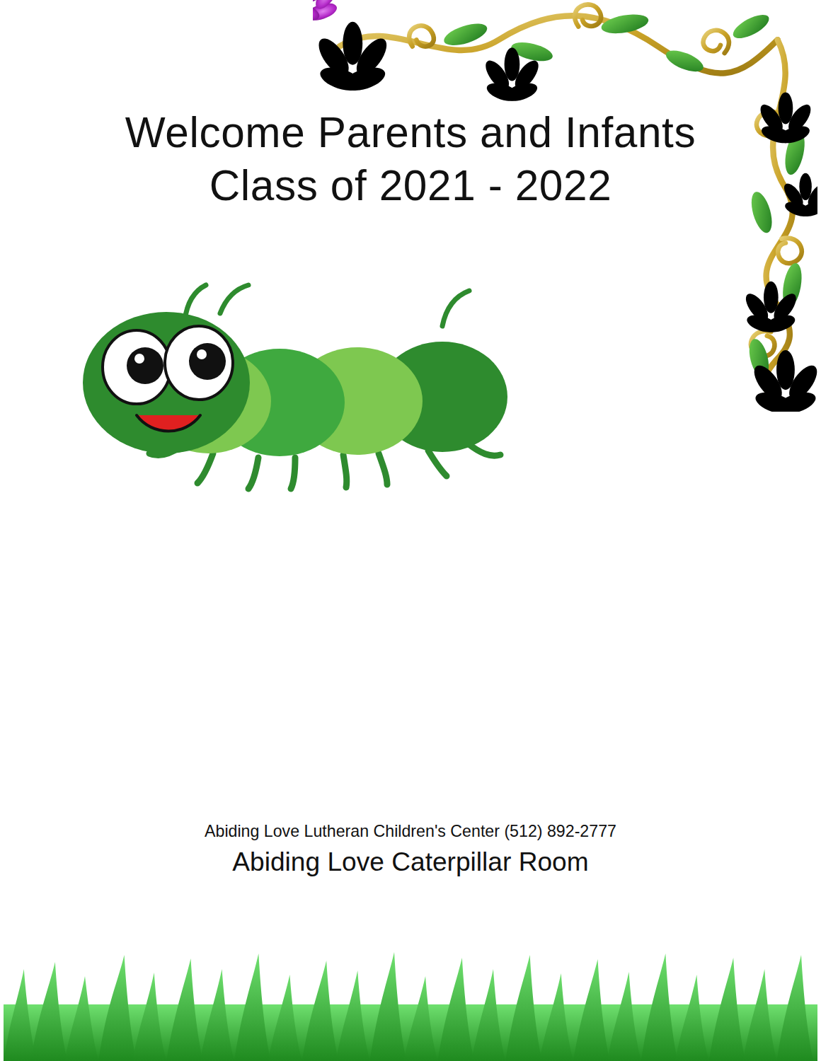Welcome Parents and Infants Class of 2021 - 2022
Abiding Love Lutheran Children's Center (512) 892-2777
Abiding Love Caterpillar Room